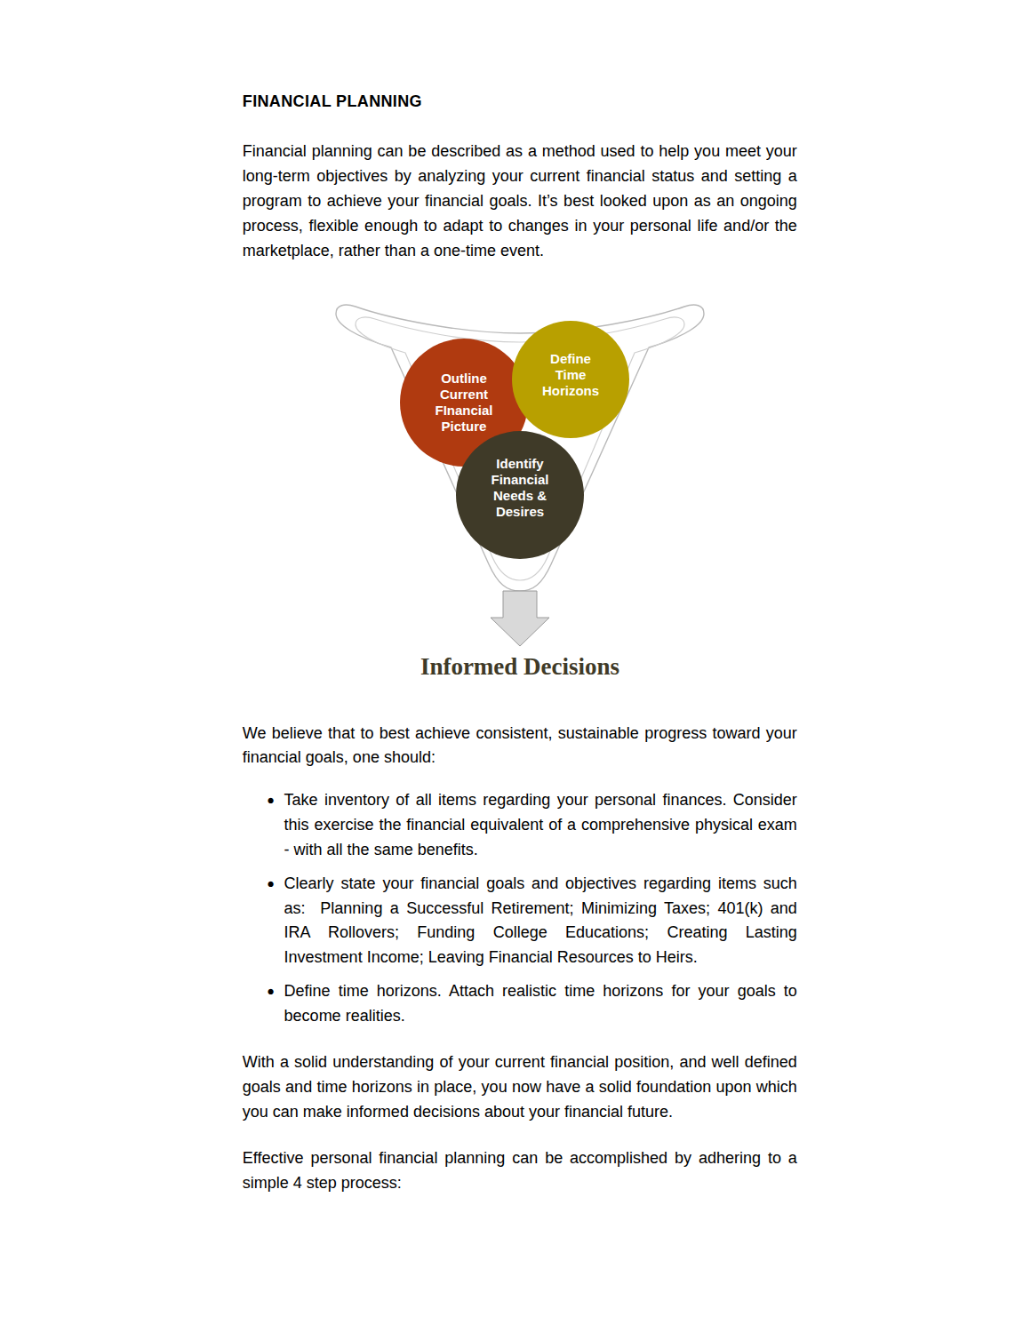FINANCIAL PLANNING
Financial planning can be described as a method used to help you meet your long-term objectives by analyzing your current financial status and setting a program to achieve your financial goals. It’s best looked upon as an ongoing process, flexible enough to adapt to changes in your personal life and/or the marketplace, rather than a one-time event.
Outline Current FInancial Picture Define Time Horizons Identify Financial Needs & Desires Informed Decisions
We believe that to best achieve consistent, sustainable progress toward your financial goals, one should:
Take inventory of all items regarding your personal finances. Consider this exercise the financial equivalent of a comprehensive physical exam - with all the same benefits.
Clearly state your financial goals and objectives regarding items such as: Planning a Successful Retirement; Minimizing Taxes; 401(k) and IRA Rollovers; Funding College Educations; Creating Lasting Investment Income; Leaving Financial Resources to Heirs.
Define time horizons. Attach realistic time horizons for your goals to become realities.
With a solid understanding of your current financial position, and well defined goals and time horizons in place, you now have a solid foundation upon which you can make informed decisions about your financial future.
Effective personal financial planning can be accomplished by adhering to a simple 4 step process: